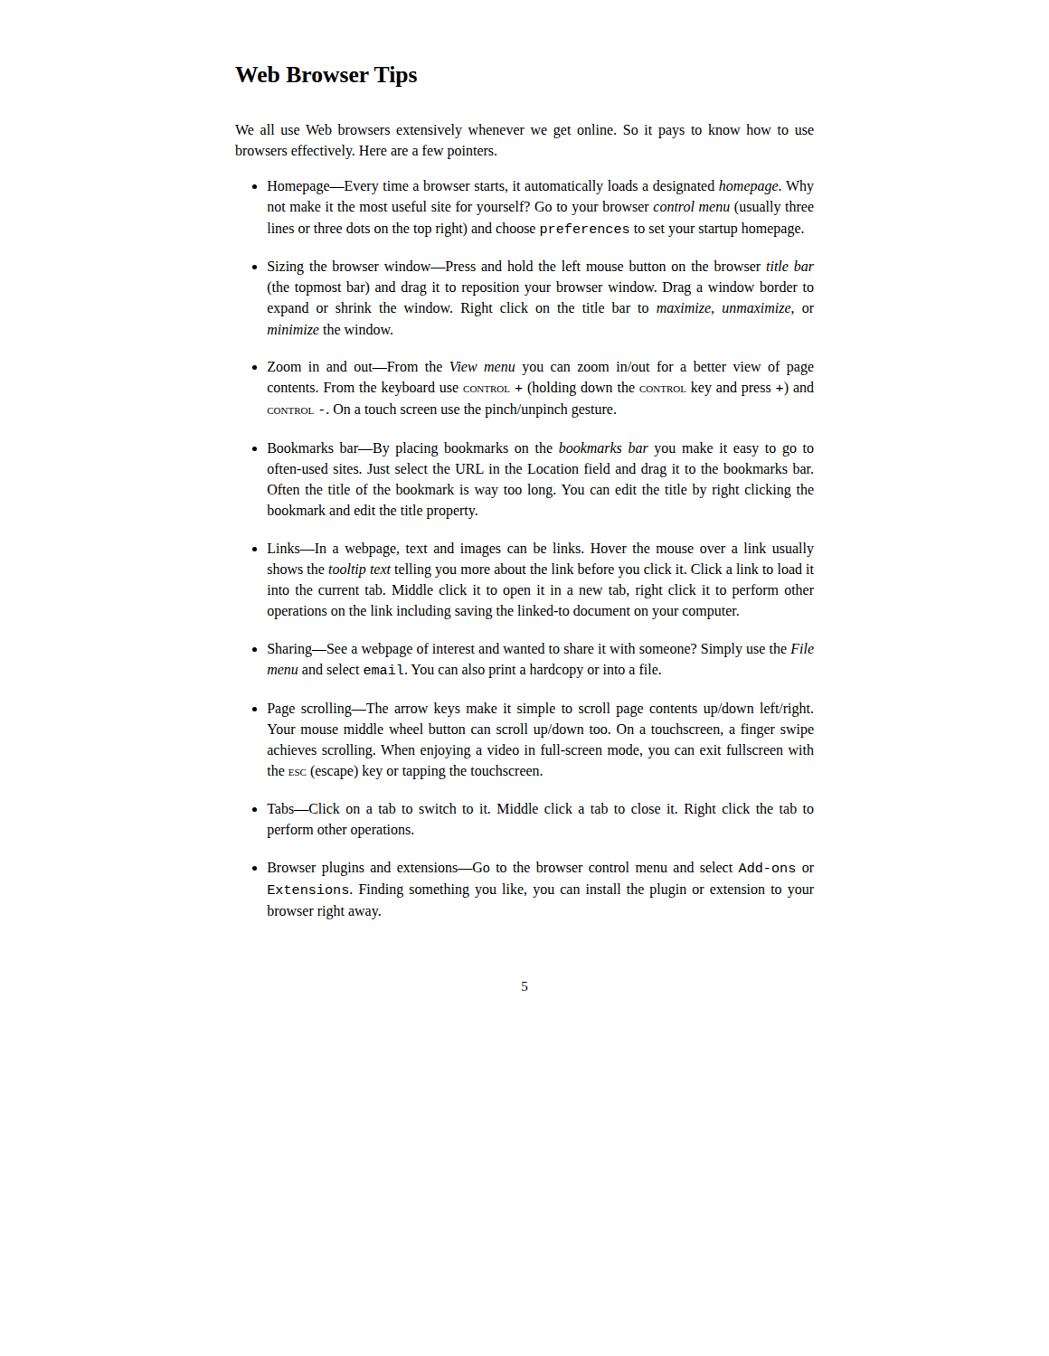Web Browser Tips
We all use Web browsers extensively whenever we get online. So it pays to know how to use browsers effectively. Here are a few pointers.
Homepage—Every time a browser starts, it automatically loads a designated homepage. Why not make it the most useful site for yourself? Go to your browser control menu (usually three lines or three dots on the top right) and choose preferences to set your startup homepage.
Sizing the browser window—Press and hold the left mouse button on the browser title bar (the topmost bar) and drag it to reposition your browser window. Drag a window border to expand or shrink the window. Right click on the title bar to maximize, unmaximize, or minimize the window.
Zoom in and out—From the View menu you can zoom in/out for a better view of page contents. From the keyboard use control + (holding down the control key and press +) and control -. On a touch screen use the pinch/unpinch gesture.
Bookmarks bar—By placing bookmarks on the bookmarks bar you make it easy to go to often-used sites. Just select the URL in the Location field and drag it to the bookmarks bar. Often the title of the bookmark is way too long. You can edit the title by right clicking the bookmark and edit the title property.
Links—In a webpage, text and images can be links. Hover the mouse over a link usually shows the tooltip text telling you more about the link before you click it. Click a link to load it into the current tab. Middle click it to open it in a new tab, right click it to perform other operations on the link including saving the linked-to document on your computer.
Sharing—See a webpage of interest and wanted to share it with someone? Simply use the File menu and select email. You can also print a hardcopy or into a file.
Page scrolling—The arrow keys make it simple to scroll page contents up/down left/right. Your mouse middle wheel button can scroll up/down too. On a touchscreen, a finger swipe achieves scrolling. When enjoying a video in full-screen mode, you can exit fullscreen with the esc (escape) key or tapping the touchscreen.
Tabs—Click on a tab to switch to it. Middle click a tab to close it. Right click the tab to perform other operations.
Browser plugins and extensions—Go to the browser control menu and select Add-ons or Extensions. Finding something you like, you can install the plugin or extension to your browser right away.
5